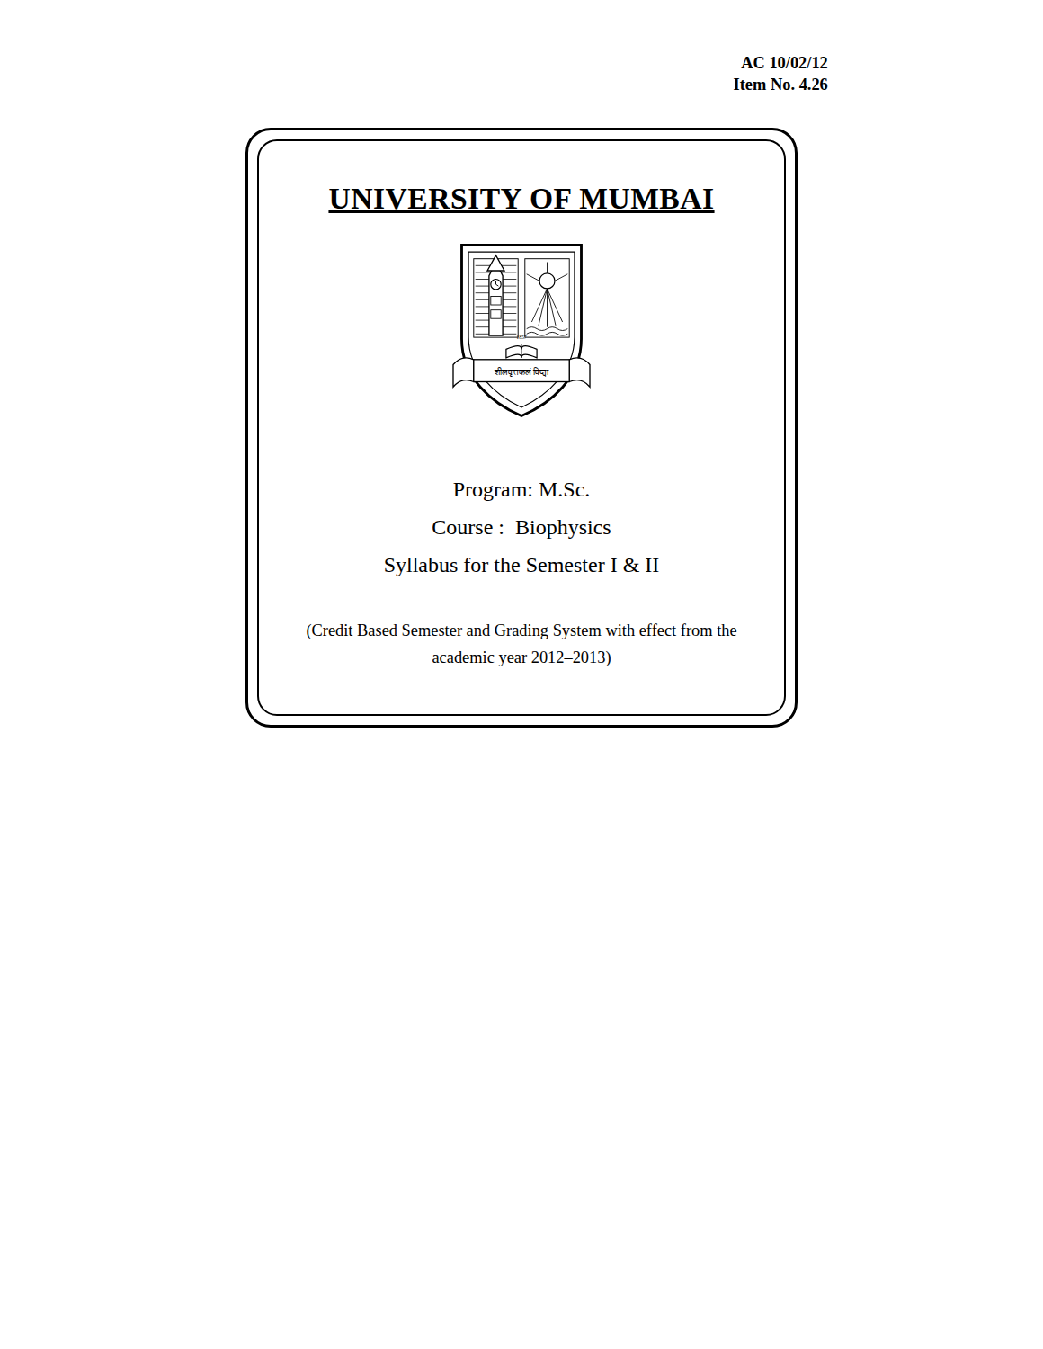AC 10/02/12
Item No. 4.26
UNIVERSITY OF MUMBAI
शीलवृत्तफलं विद्या 1857
Program: M.Sc.
Course : Biophysics
Syllabus for the Semester I & II
(Credit Based Semester and Grading System with effect from the academic year 2012–2013)